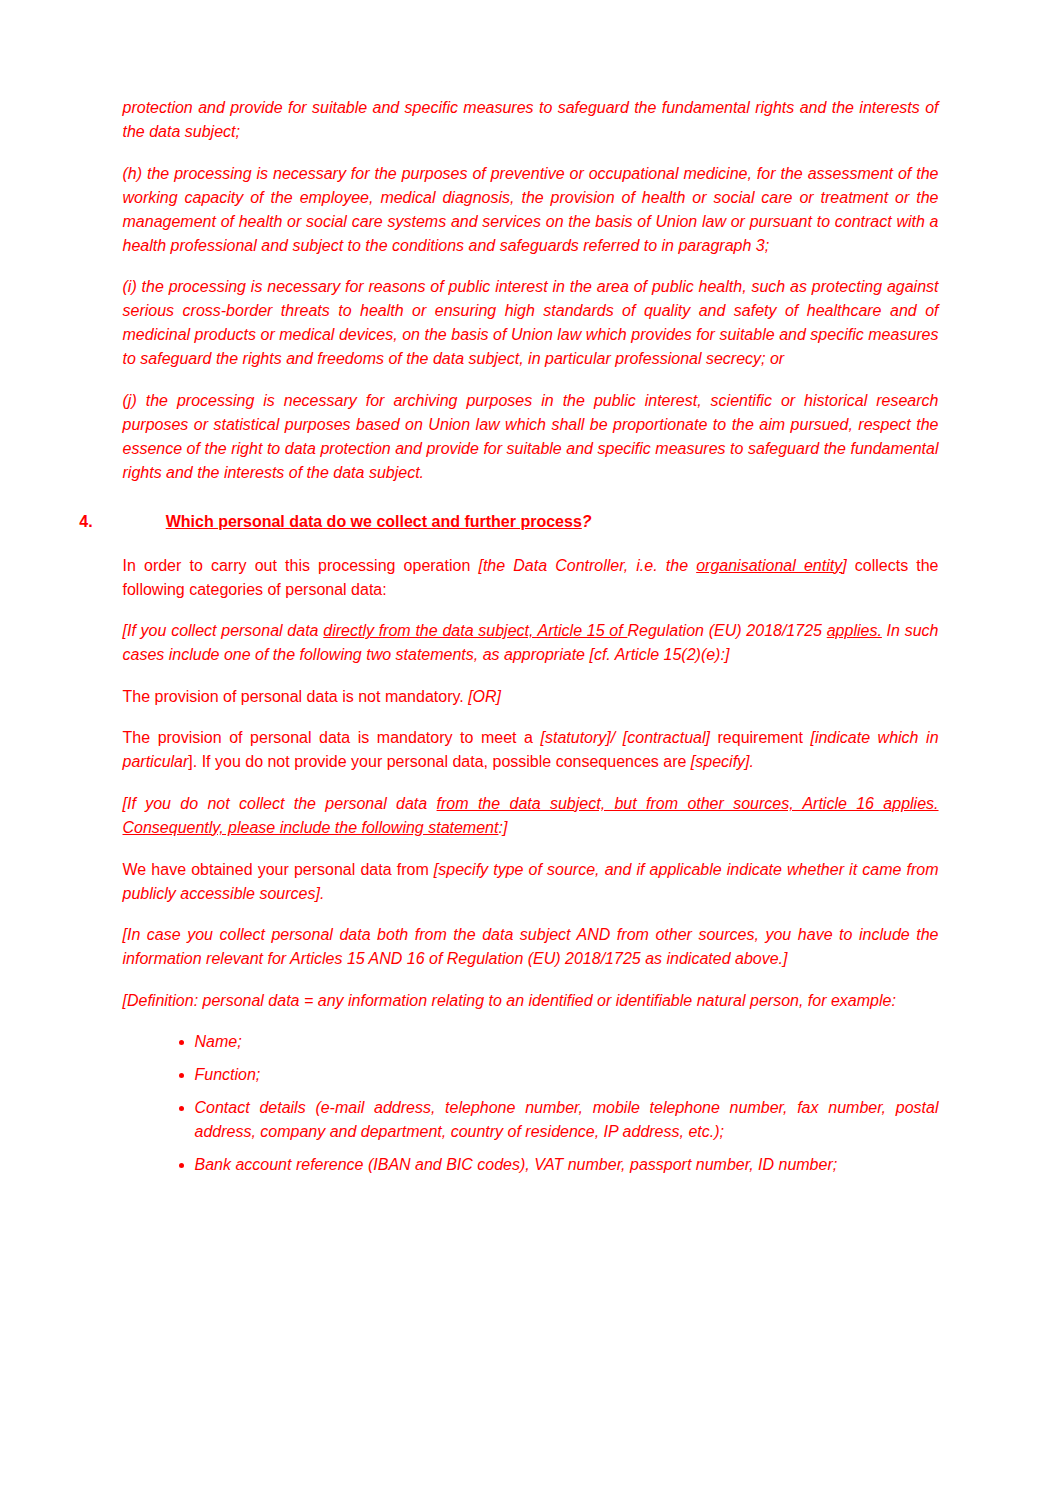protection and provide for suitable and specific measures to safeguard the fundamental rights and the interests of the data subject;
(h) the processing is necessary for the purposes of preventive or occupational medicine, for the assessment of the working capacity of the employee, medical diagnosis, the provision of health or social care or treatment or the management of health or social care systems and services on the basis of Union law or pursuant to contract with a health professional and subject to the conditions and safeguards referred to in paragraph 3;
(i) the processing is necessary for reasons of public interest in the area of public health, such as protecting against serious cross-border threats to health or ensuring high standards of quality and safety of healthcare and of medicinal products or medical devices, on the basis of Union law which provides for suitable and specific measures to safeguard the rights and freedoms of the data subject, in particular professional secrecy; or
(j) the processing is necessary for archiving purposes in the public interest, scientific or historical research purposes or statistical purposes based on Union law which shall be proportionate to the aim pursued, respect the essence of the right to data protection and provide for suitable and specific measures to safeguard the fundamental rights and the interests of the data subject.
4. Which personal data do we collect and further process?
In order to carry out this processing operation [the Data Controller, i.e. the organisational entity] collects the following categories of personal data:
[If you collect personal data directly from the data subject, Article 15 of Regulation (EU) 2018/1725 applies. In such cases include one of the following two statements, as appropriate [cf. Article 15(2)(e):]
The provision of personal data is not mandatory. [OR]
The provision of personal data is mandatory to meet a [statutory]/ [contractual] requirement [indicate which in particular]. If you do not provide your personal data, possible consequences are [specify].
[If you do not collect the personal data from the data subject, but from other sources, Article 16 applies. Consequently, please include the following statement:]
We have obtained your personal data from [specify type of source, and if applicable indicate whether it came from publicly accessible sources].
[In case you collect personal data both from the data subject AND from other sources, you have to include the information relevant for Articles 15 AND 16 of Regulation (EU) 2018/1725 as indicated above.]
[Definition: personal data = any information relating to an identified or identifiable natural person, for example:
Name;
Function;
Contact details (e-mail address, telephone number, mobile telephone number, fax number, postal address, company and department, country of residence, IP address, etc.);
Bank account reference (IBAN and BIC codes), VAT number, passport number, ID number;